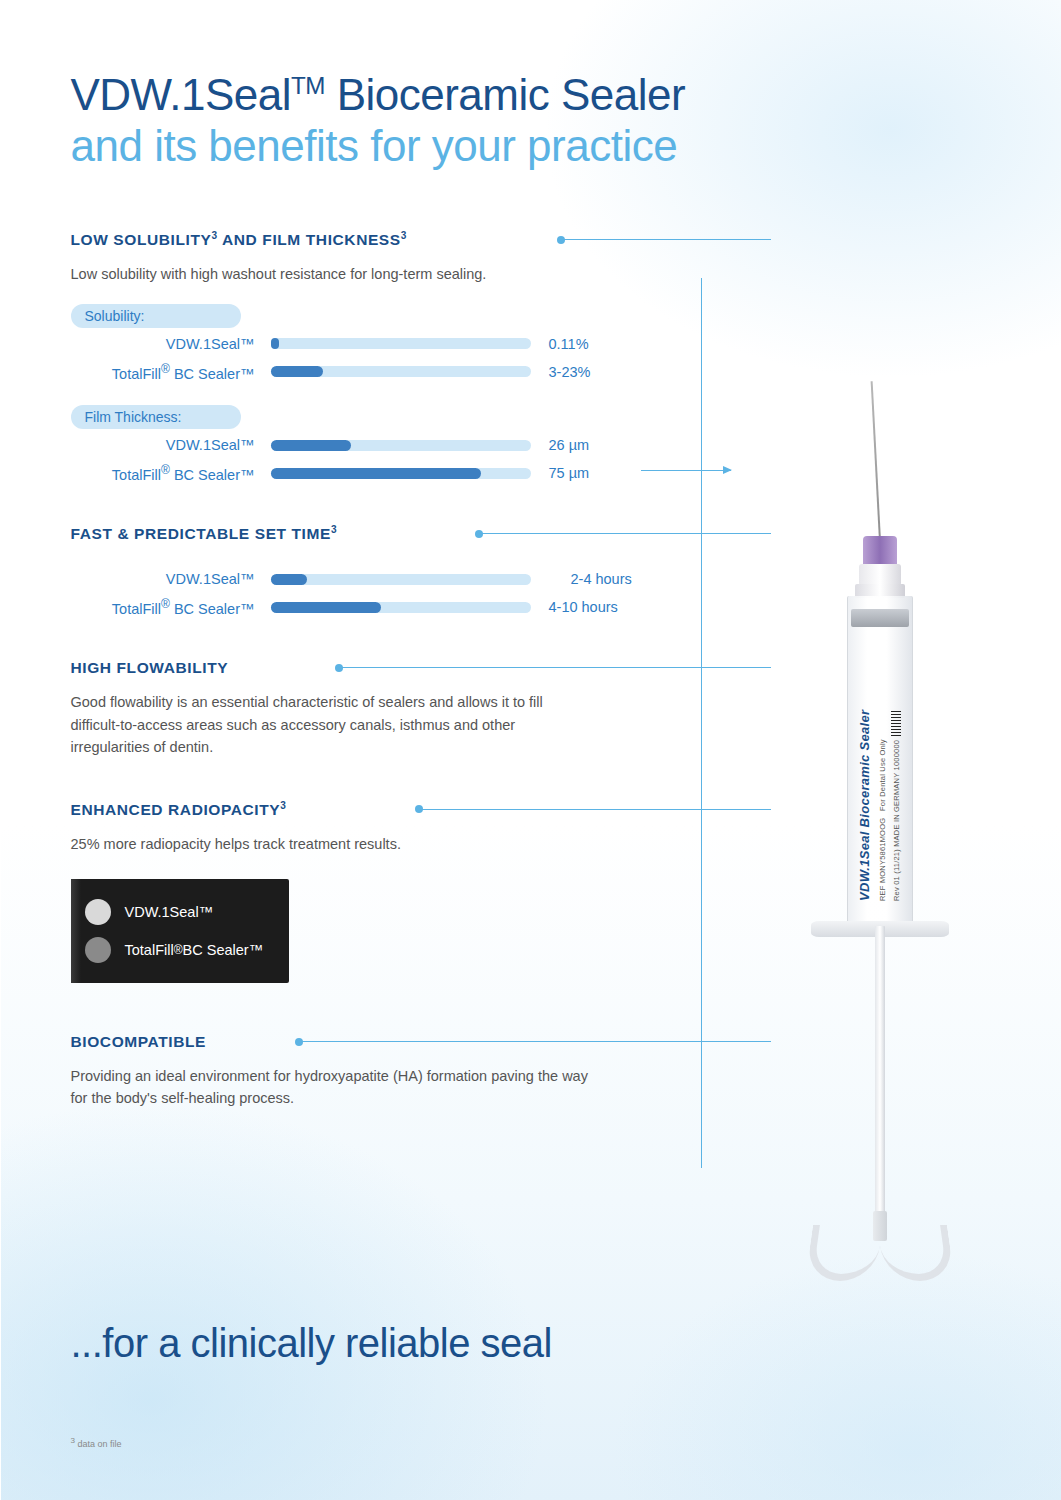VDW.1SealTM Bioceramic Sealer and its benefits for your practice
LOW SOLUBILITY3 AND FILM THICKNESS3
Low solubility with high washout resistance for long-term sealing.
Solubility:
VDW.1Seal™
0.11%
TotalFill® BC Sealer™
3-23%
Film Thickness:
VDW.1Seal™
26 µm
TotalFill® BC Sealer™
75 µm
FAST & PREDICTABLE SET TIME3
VDW.1Seal™
2-4 hours
TotalFill® BC Sealer™
4-10 hours
HIGH FLOWABILITY
Good flowability is an essential characteristic of sealers and allows it to fill difficult-to-access areas such as accessory canals, isthmus and other irregularities of dentin.
ENHANCED RADIOPACITY3
25% more radiopacity helps track treatment results.
VDW.1Seal™
TotalFill® BC Sealer™
BIOCOMPATIBLE
Providing an ideal environment for hydroxyapatite (HA) formation paving the way for the body's self-healing process.
VDW.1Seal Bioceramic Sealer
REF MONY5861MOOG For Dental Use Only
Rev 01 (11/21) MADE IN GERMANY 1000000
3g CE
LOT
USE-BY DATE EXPIRATION DATE
≡VDW
...for a clinically reliable seal
3 data on file